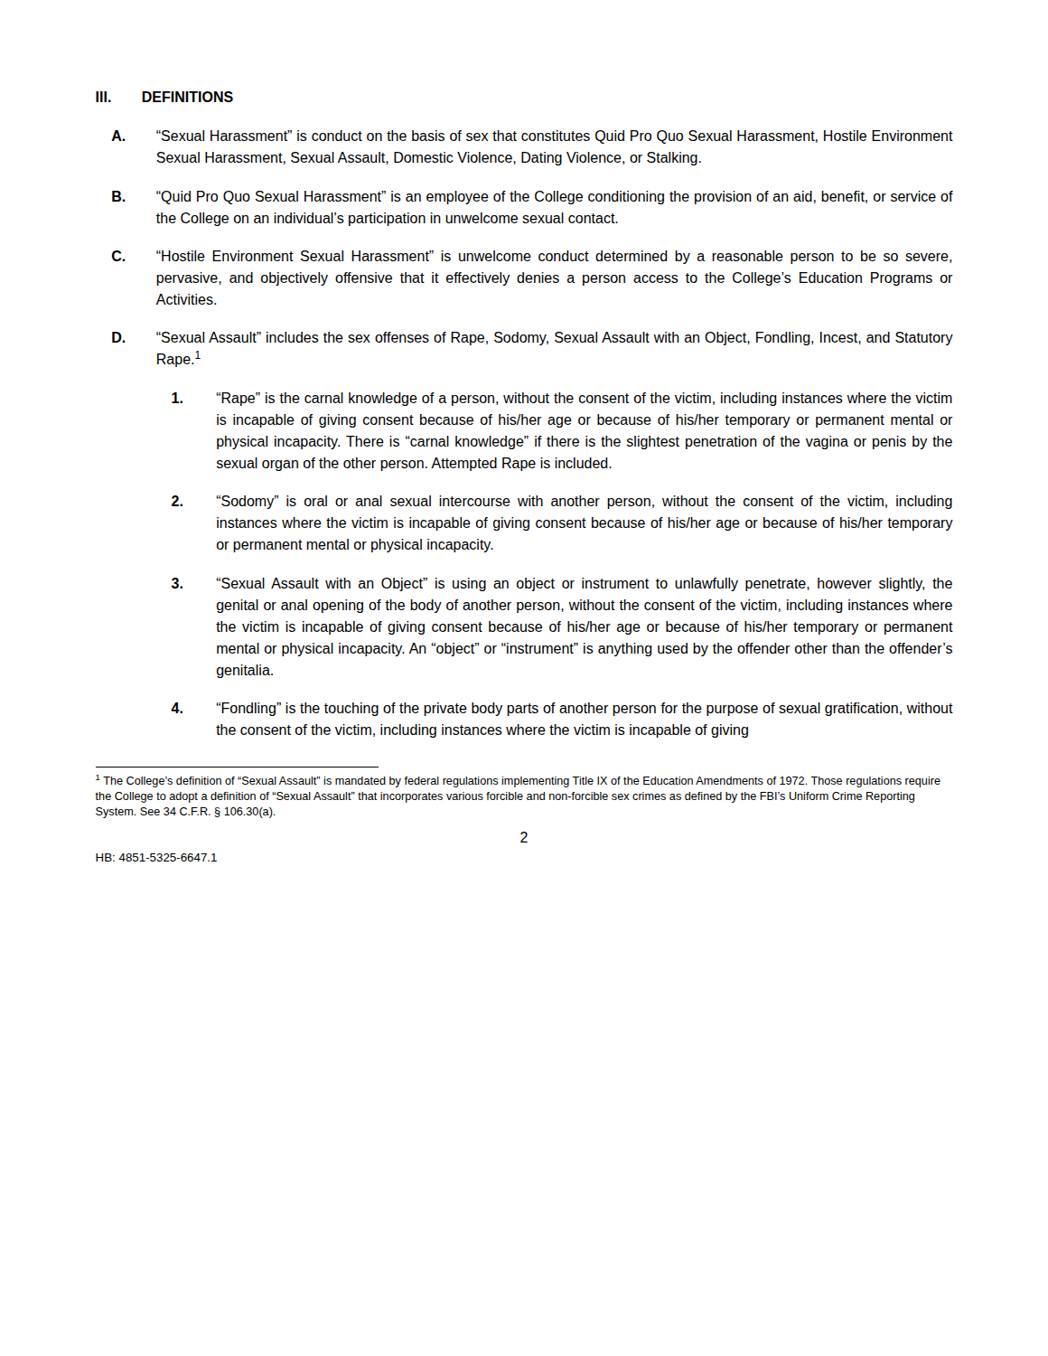III. DEFINITIONS
A. “Sexual Harassment” is conduct on the basis of sex that constitutes Quid Pro Quo Sexual Harassment, Hostile Environment Sexual Harassment, Sexual Assault, Domestic Violence, Dating Violence, or Stalking.
B. “Quid Pro Quo Sexual Harassment” is an employee of the College conditioning the provision of an aid, benefit, or service of the College on an individual’s participation in unwelcome sexual contact.
C. “Hostile Environment Sexual Harassment” is unwelcome conduct determined by a reasonable person to be so severe, pervasive, and objectively offensive that it effectively denies a person access to the College’s Education Programs or Activities.
D. “Sexual Assault” includes the sex offenses of Rape, Sodomy, Sexual Assault with an Object, Fondling, Incest, and Statutory Rape.1
1. “Rape” is the carnal knowledge of a person, without the consent of the victim, including instances where the victim is incapable of giving consent because of his/her age or because of his/her temporary or permanent mental or physical incapacity. There is “carnal knowledge” if there is the slightest penetration of the vagina or penis by the sexual organ of the other person. Attempted Rape is included.
2. “Sodomy” is oral or anal sexual intercourse with another person, without the consent of the victim, including instances where the victim is incapable of giving consent because of his/her age or because of his/her temporary or permanent mental or physical incapacity.
3. “Sexual Assault with an Object” is using an object or instrument to unlawfully penetrate, however slightly, the genital or anal opening of the body of another person, without the consent of the victim, including instances where the victim is incapable of giving consent because of his/her age or because of his/her temporary or permanent mental or physical incapacity. An “object” or “instrument” is anything used by the offender other than the offender’s genitalia.
4. “Fondling” is the touching of the private body parts of another person for the purpose of sexual gratification, without the consent of the victim, including instances where the victim is incapable of giving
1 The College’s definition of “Sexual Assault” is mandated by federal regulations implementing Title IX of the Education Amendments of 1972. Those regulations require the College to adopt a definition of “Sexual Assault” that incorporates various forcible and non-forcible sex crimes as defined by the FBI’s Uniform Crime Reporting System. See 34 C.F.R. § 106.30(a).
2
HB: 4851-5325-6647.1